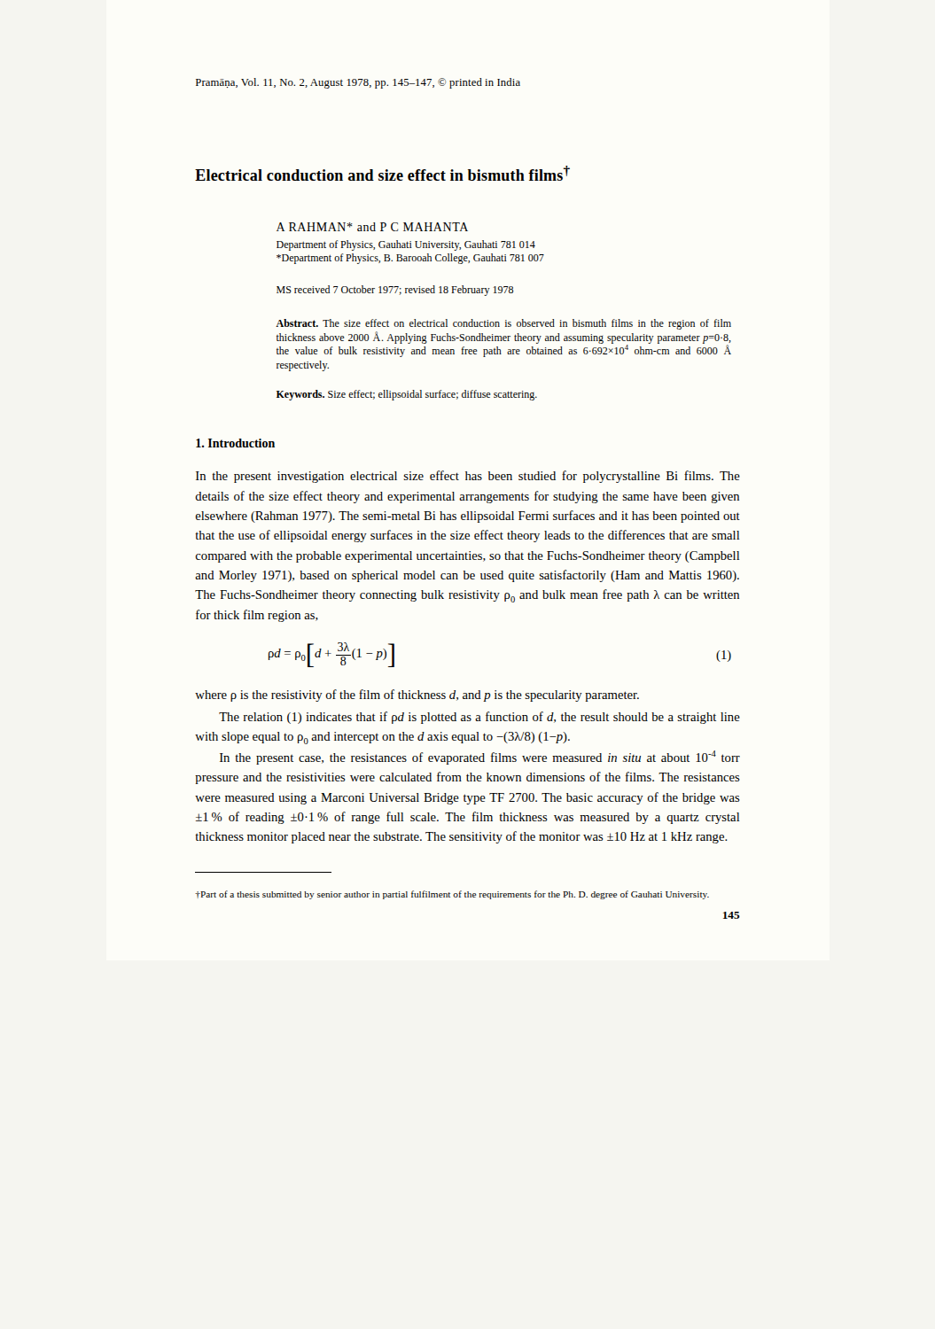Pramāṇa, Vol. 11, No. 2, August 1978, pp. 145–147, © printed in India
Electrical conduction and size effect in bismuth films†
A RAHMAN* and P C MAHANTA
Department of Physics, Gauhati University, Gauhati 781 014
*Department of Physics, B. Barooah College, Gauhati 781 007
MS received 7 October 1977; revised 18 February 1978
Abstract. The size effect on electrical conduction is observed in bismuth films in the region of film thickness above 2000 Å. Applying Fuchs-Sondheimer theory and assuming specularity parameter p=0·8, the value of bulk resistivity and mean free path are obtained as 6·692×104 ohm-cm and 6000 Å respectively.
Keywords. Size effect; ellipsoidal surface; diffuse scattering.
1. Introduction
In the present investigation electrical size effect has been studied for polycrystalline Bi films. The details of the size effect theory and experimental arrangements for studying the same have been given elsewhere (Rahman 1977). The semi-metal Bi has ellipsoidal Fermi surfaces and it has been pointed out that the use of ellipsoidal energy surfaces in the size effect theory leads to the differences that are small compared with the probable experimental uncertainties, so that the Fuchs-Sondheimer theory (Campbell and Morley 1971), based on spherical model can be used quite satisfactorily (Ham and Mattis 1960). The Fuchs-Sondheimer theory connecting bulk resistivity ρ0 and bulk mean free path λ can be written for thick film region as,
ρd = ρ0[d + 3λ 8(1 − p)] (1)
where ρ is the resistivity of the film of thickness d, and p is the specularity parameter.
The relation (1) indicates that if ρd is plotted as a function of d, the result should be a straight line with slope equal to ρ0 and intercept on the d axis equal to −(3λ/8) (1−p).
In the present case, the resistances of evaporated films were measured in situ at about 10-4 torr pressure and the resistivities were calculated from the known dimensions of the films. The resistances were measured using a Marconi Universal Bridge type TF 2700. The basic accuracy of the bridge was ±1 % of reading ±0·1 % of range full scale. The film thickness was measured by a quartz crystal thickness monitor placed near the substrate. The sensitivity of the monitor was ±10 Hz at 1 kHz range.
†Part of a thesis submitted by senior author in partial fulfilment of the requirements for the Ph. D. degree of Gauhati University.
145